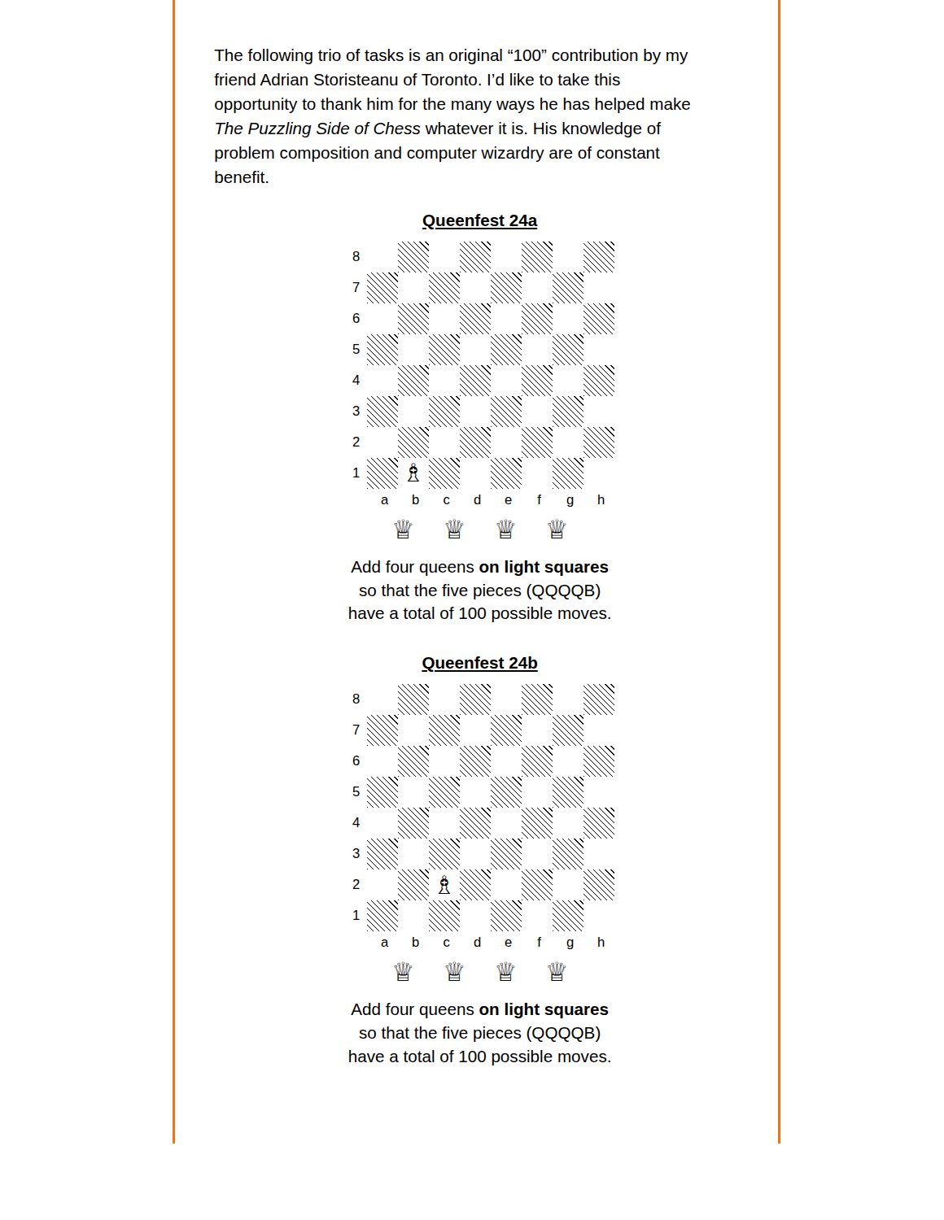The following trio of tasks is an original “100” contribution by my friend Adrian Storisteanu of Toronto. I’d like to take this opportunity to thank him for the many ways he has helped make The Puzzling Side of Chess whatever it is. His knowledge of problem composition and computer wizardry are of constant benefit.
Queenfest 24a
| 8 | | | | | | | | |
| 7 | | | | | | | | |
| 6 | | | | | | | | |
| 5 | | | | | | | | |
| 4 | | | | | | | | |
| 3 | | | | | | | | |
| 2 | | | | | | | | |
| 1 | | ♗ | | | | | | |
abcd efgh
♕♕♕♕
Add four queens on light squares
so that the five pieces (QQQQB)
have a total of 100 possible moves.
Queenfest 24b
| 8 | | | | | | | | |
| 7 | | | | | | | | |
| 6 | | | | | | | | |
| 5 | | | | | | | | |
| 4 | | | | | | | | |
| 3 | | | | | | | | |
| 2 | | | ♗ | | | | | |
| 1 | | | | | | | | |
abcd efgh
♕♕♕♕
Add four queens on light squares
so that the five pieces (QQQQB)
have a total of 100 possible moves.